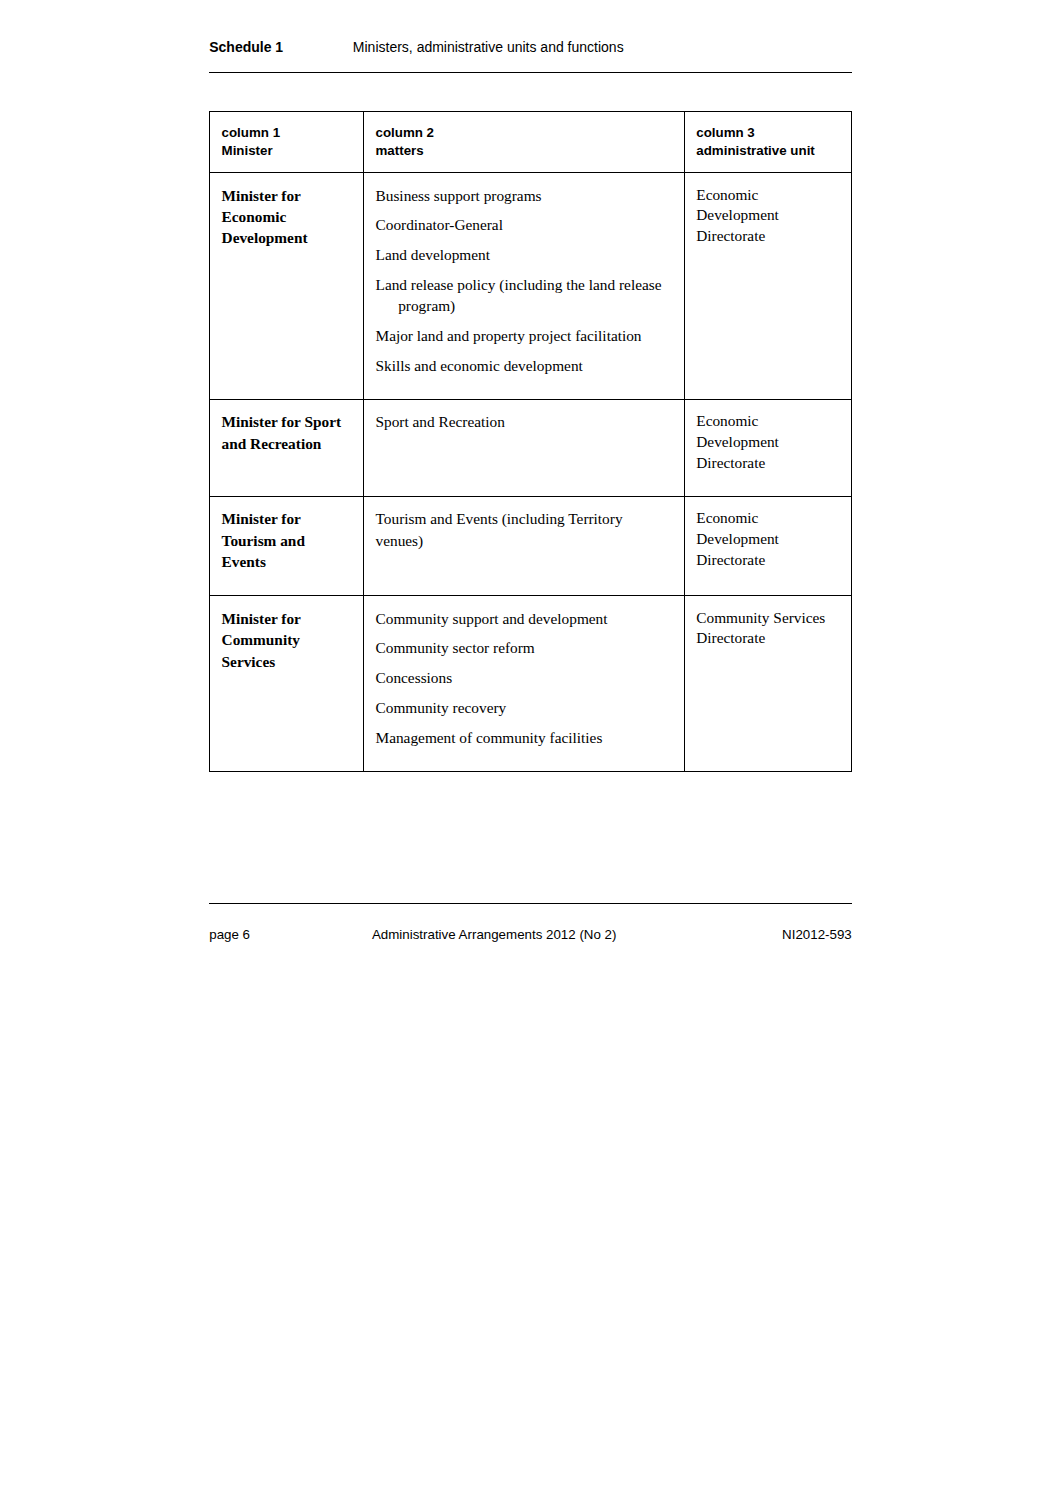Schedule 1 Ministers, administrative units and functions
| column 1 Minister | column 2 matters | column 3 administrative unit |
| --- | --- | --- |
| Minister for Economic Development | Business support programs Coordinator-General Land development Land release policy (including the land release program) Major land and property project facilitation Skills and economic development | Economic Development Directorate |
| Minister for Sport and Recreation | Sport and Recreation | Economic Development Directorate |
| Minister for Tourism and Events | Tourism and Events (including Territory venues) | Economic Development Directorate |
| Minister for Community Services | Community support and development Community sector reform Concessions Community recovery Management of community facilities | Community Services Directorate |
page 6
Administrative Arrangements 2012 (No 2)
NI2012-593